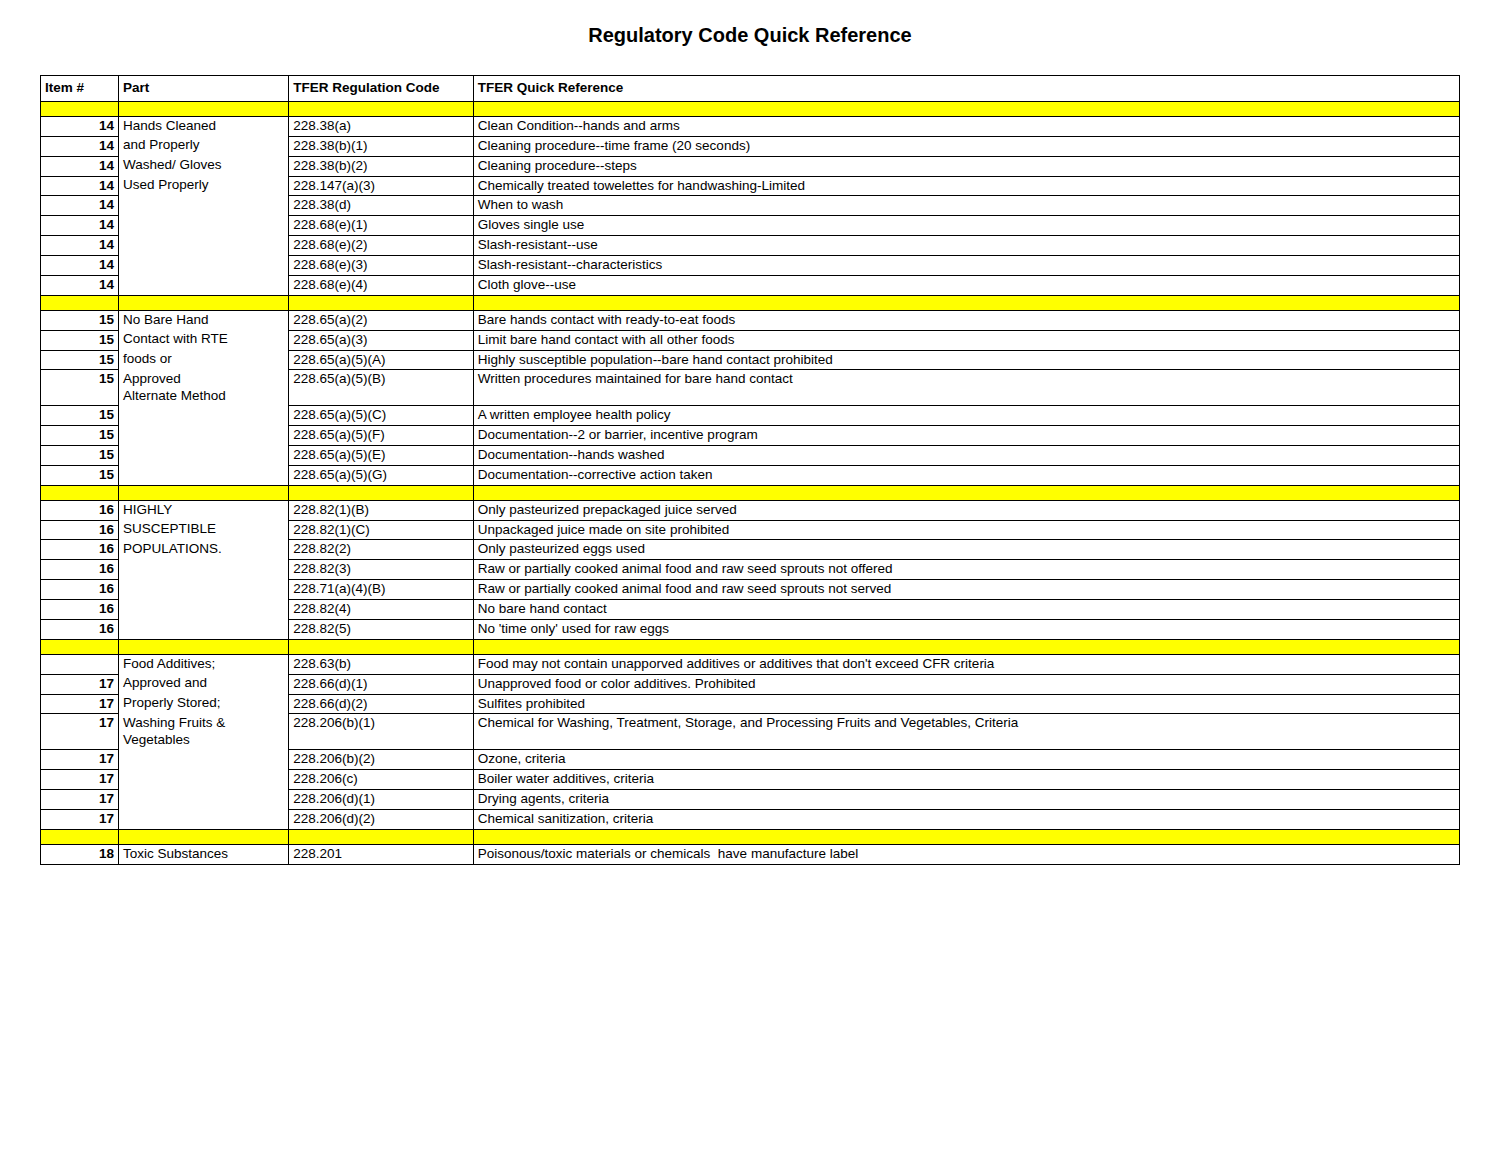Regulatory Code Quick Reference
| Item # | Part | TFER Regulation Code | TFER Quick Reference |
| --- | --- | --- | --- |
| 14 | Hands Cleaned | 228.38(a) | Clean Condition--hands and arms |
| 14 | and Properly | 228.38(b)(1) | Cleaning procedure--time frame (20 seconds) |
| 14 | Washed/ Gloves | 228.38(b)(2) | Cleaning procedure--steps |
| 14 | Used Properly | 228.147(a)(3) | Chemically treated towelettes for handwashing-Limited |
| 14 | | 228.38(d) | When to wash |
| 14 | | 228.68(e)(1) | Gloves single use |
| 14 | | 228.68(e)(2) | Slash-resistant--use |
| 14 | | 228.68(e)(3) | Slash-resistant--characteristics |
| 14 | | 228.68(e)(4) | Cloth glove--use |
| 15 | No Bare Hand | 228.65(a)(2) | Bare hands contact with ready-to-eat foods |
| 15 | Contact with RTE | 228.65(a)(3) | Limit bare hand contact with all other foods |
| 15 | foods or | 228.65(a)(5)(A) | Highly susceptible population--bare hand contact prohibited |
| 15 | Approved Alternate Method | 228.65(a)(5)(B) | Written procedures maintained for bare hand contact |
| 15 | | 228.65(a)(5)(C) | A written employee health policy |
| 15 | | 228.65(a)(5)(F) | Documentation--2 or barrier, incentive program |
| 15 | | 228.65(a)(5)(E) | Documentation--hands washed |
| 15 | | 228.65(a)(5)(G) | Documentation--corrective action taken |
| 16 | HIGHLY | 228.82(1)(B) | Only pasteurized prepackaged juice served |
| 16 | SUSCEPTIBLE | 228.82(1)(C) | Unpackaged juice made on site prohibited |
| 16 | POPULATIONS. | 228.82(2) | Only pasteurized eggs used |
| 16 | | 228.82(3) | Raw or partially cooked animal food and raw seed sprouts not offered |
| 16 | | 228.71(a)(4)(B) | Raw or partially cooked animal food and raw seed sprouts not served |
| 16 | | 228.82(4) | No bare hand contact |
| 16 | | 228.82(5) | No 'time only' used for raw eggs |
| | Food Additives; | 228.63(b) | Food may not contain unapporved additives or additives that don't exceed CFR criteria |
| 17 | Approved and | 228.66(d)(1) | Unapproved food or color additives. Prohibited |
| 17 | Properly Stored; | 228.66(d)(2) | Sulfites prohibited |
| 17 | Washing Fruits & Vegetables | 228.206(b)(1) | Chemical for Washing, Treatment, Storage, and Processing Fruits and Vegetables, Criteria |
| 17 | | 228.206(b)(2) | Ozone, criteria |
| 17 | | 228.206(c) | Boiler water additives, criteria |
| 17 | | 228.206(d)(1) | Drying agents, criteria |
| 17 | | 228.206(d)(2) | Chemical sanitization, criteria |
| 18 | Toxic Substances | 228.201 | Poisonous/toxic materials or chemicals have manufacture label |